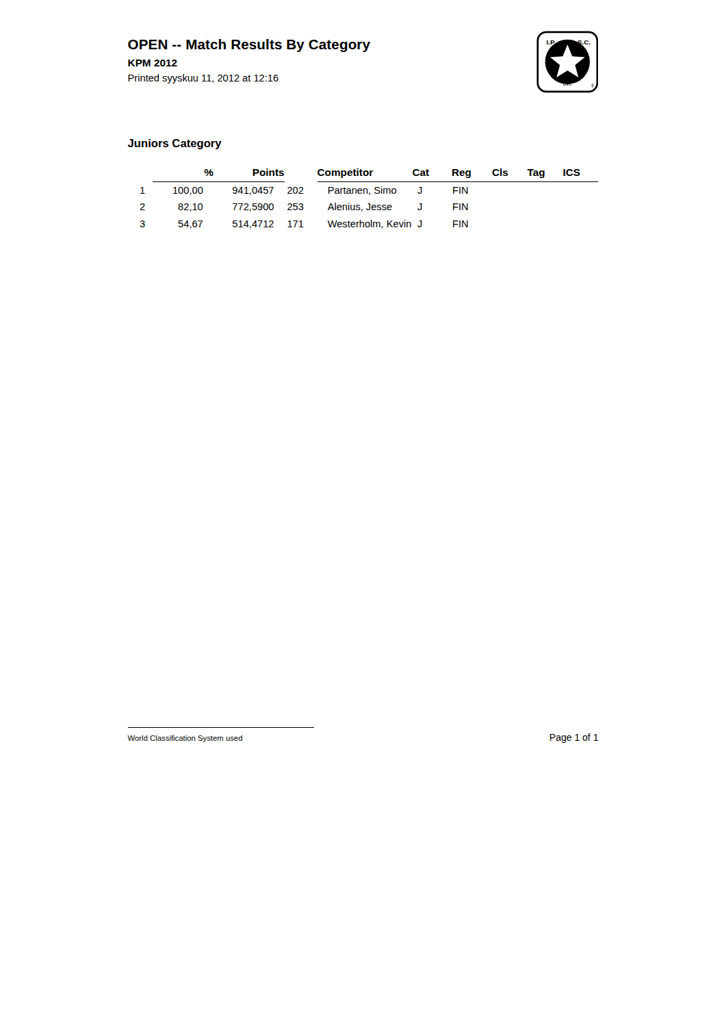OPEN -- Match Results By Category
KPM 2012
Printed syyskuu 11, 2012 at 12:16
I.P. S.C. dvc ®
Juniors Category
| | % | Points | | Competitor | Cat | Reg | Cls | Tag | ICS |
| --- | --- | --- | --- | --- | --- | --- | --- | --- | --- |
| 1 | 100,00 | 941,0457 | 202 | Partanen, Simo | J | FIN | | | |
| 2 | 82,10 | 772,5900 | 253 | Alenius, Jesse | J | FIN | | | |
| 3 | 54,67 | 514,4712 | 171 | Westerholm, Kevin | J | FIN | | | |
World Classification System used
Page 1 of 1